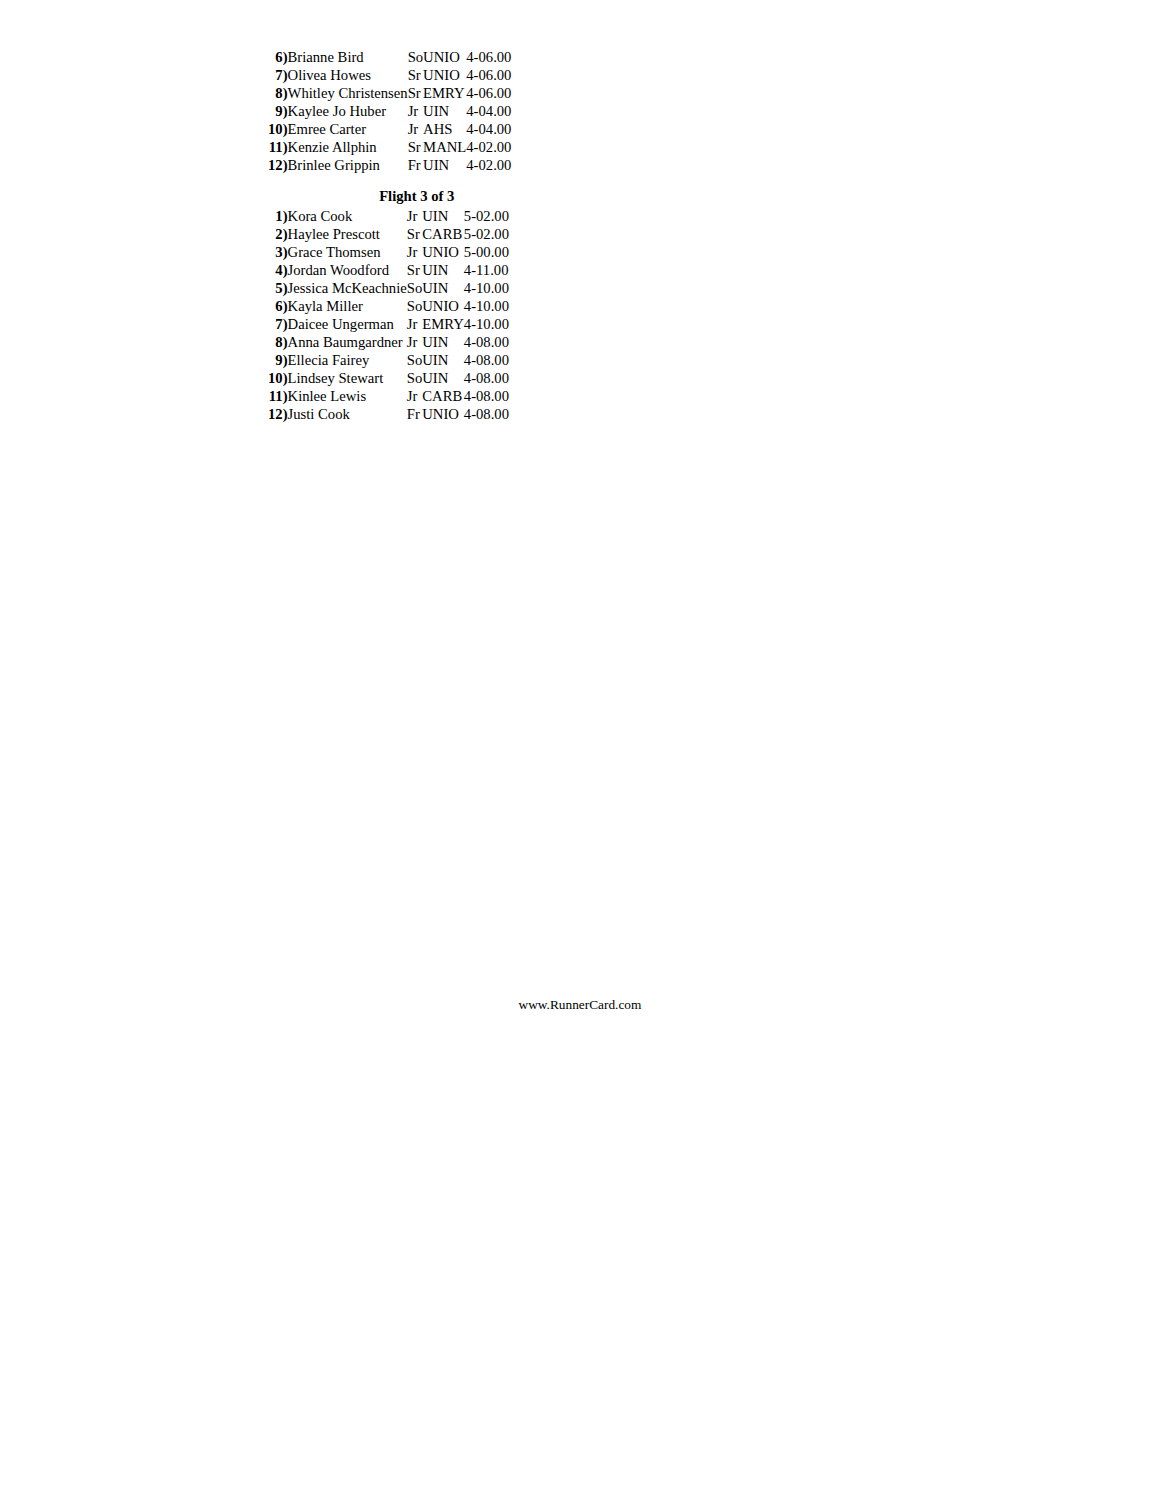| 6) | Brianne Bird | So | UNIO | 4-06.00 |
| 7) | Olivea Howes | Sr | UNIO | 4-06.00 |
| 8) | Whitley Christensen | Sr | EMRY | 4-06.00 |
| 9) | Kaylee Jo Huber | Jr | UIN | 4-04.00 |
| 10) | Emree Carter | Jr | AHS | 4-04.00 |
| 11) | Kenzie Allphin | Sr | MANL | 4-02.00 |
| 12) | Brinlee Grippin | Fr | UIN | 4-02.00 |
Flight 3 of 3
| 1) | Kora Cook | Jr | UIN | 5-02.00 |
| 2) | Haylee Prescott | Sr | CARB | 5-02.00 |
| 3) | Grace Thomsen | Jr | UNIO | 5-00.00 |
| 4) | Jordan Woodford | Sr | UIN | 4-11.00 |
| 5) | Jessica McKeachnie | So | UIN | 4-10.00 |
| 6) | Kayla Miller | So | UNIO | 4-10.00 |
| 7) | Daicee Ungerman | Jr | EMRY | 4-10.00 |
| 8) | Anna Baumgardner | Jr | UIN | 4-08.00 |
| 9) | Ellecia Fairey | So | UIN | 4-08.00 |
| 10) | Lindsey Stewart | So | UIN | 4-08.00 |
| 11) | Kinlee Lewis | Jr | CARB | 4-08.00 |
| 12) | Justi Cook | Fr | UNIO | 4-08.00 |
www.RunnerCard.com